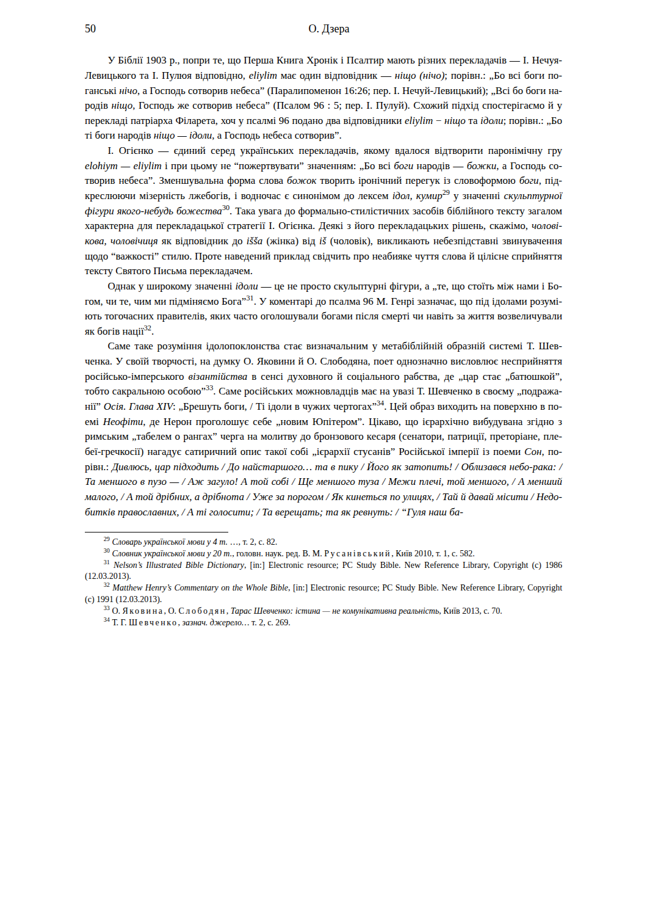50 О. Дзера
У Біблії 1903 р., попри те, що Перша Книга Хронік і Псалтир мають різних перекладачів — І. Нечуя-Левицького та І. Пулюя відповідно, eliylim має один відповідник — ніщо (нічо); порівн.: „Бо всі боги поганські нічо, а Господь сотворив небеса” (Паралипоменон 16:26; пер. І. Нечуй-Левицький); „Всі бо боги народів ніщо, Господь же сотворив небеса” (Псалом 96 : 5; пер. І. Пулуй). Схожий підхід спостерігаємо й у перекладі патріарха Філарета, хоч у псалмі 96 подано два відповідники eliylim − ніщо та ідоли; порівн.: „Бо ті боги народів ніщо — ідоли, а Господь небеса сотворив”.
І. Огієнко — єдиний серед українських перекладачів, якому вдалося відтворити паронімічну гру elohiym — eliylim і при цьому не “пожертвувати” значенням: „Бо всі боги народів — божки, а Господь сотворив небеса”. Зменшувальна форма слова божок творить іронічний перегук із словоформою боги, підкреслюючи мізерність лжебогів, і водночас є синонімом до лексем ідол, кумир29 у значенні скульптурної фігури якого-небудь божества30. Така увага до формально-стилістичних засобів біблійного тексту загалом характерна для перекладацької стратегії І. Огієнка. Деякі з його перекладацьких рішень, скажімо, чоловікова, чоловічиця як відповідник до iššа (жінка) від iš (чоловік), викликають небезпідставні звинувачення щодо “важкості” стилю. Проте наведений приклад свідчить про неабияке чуття слова й цілісне сприйняття тексту Святого Письма перекладачем.
Однак у широкому значенні ідоли — це не просто скульптурні фігури, а „те, що стоїть між нами і Богом, чи те, чим ми підміняємо Бога”31. У коментарі до псалма 96 М. Генрі зазначає, що під ідолами розуміють тогочасних правителів, яких часто оголошували богами після смерті чи навіть за життя возвеличували як богів нації32.
Саме таке розуміння ідолопоклонства стає визначальним у метабіблійній образній системі Т. Шевченка. У своїй творчості, на думку О. Яковини й О. Слободяна, поет однозначно висловлює несприйняття російсько-імперського візантійства в сенсі духовного й соціального рабства, де „цар стає „батюшкой”, тобто сакральною особою”33. Саме російських можновладців має на увазі Т. Шевченко в своєму „подражанії” Осія. Глава XIV: „Брешуть боги, / Ті ідоли в чужих чертогах”34. Цей образ виходить на поверхню в поемі Неофіти, де Нерон проголошує себе „новим Юпітером”. Цікаво, що ієрархічно вибудувана згідно з римським „табелем о рангах” черга на молитву до бронзового кесаря (сенатори, патриції, преторіане, плебеї-гречкосії) нагадує сатиричний опис такої собі „ієрархії стусанів” Російської імперії із поеми Сон, порівн.: Дивлюсь, цар підходить / До найстаршого… та в пику / Його як затопить! / Облизався небо-рака: / Та меншого в пузо — / Аж загуло! А той собі / Ще меншого туза / Межи плечі, той меншого, / А менший малого, / А той дрібних, а дрібнота / Уже за порогом / Як кинеться по улицях, / Тай й давай місити / Недобитків православних, / А ті голосити; / Та верещать; та як ревнуть: / “Гуля наш ба-
29 Словарь української мови у 4 т. …, т. 2, с. 82.
30 Словник української мови у 20 т., головн. наук. ред. В. М. Русанівський, Київ 2010, т. 1, с. 582.
31 Nelson’s Illustrated Bible Dictionary, [in:] Electronic resource; PC Study Bible. New Reference Library, Copyright (c) 1986 (12.03.2013).
32 Matthew Henry’s Commentary on the Whole Bible, [in:] Electronic resource; PC Study Bible. New Reference Library, Copyright (c) 1991 (12.03.2013).
33 О. Яковина, О. Слободян, Тарас Шевченко: істина — не комунікативна реальність, Київ 2013, с. 70.
34 Т. Г. Шевченко, зазнач. джерело… т. 2, с. 269.